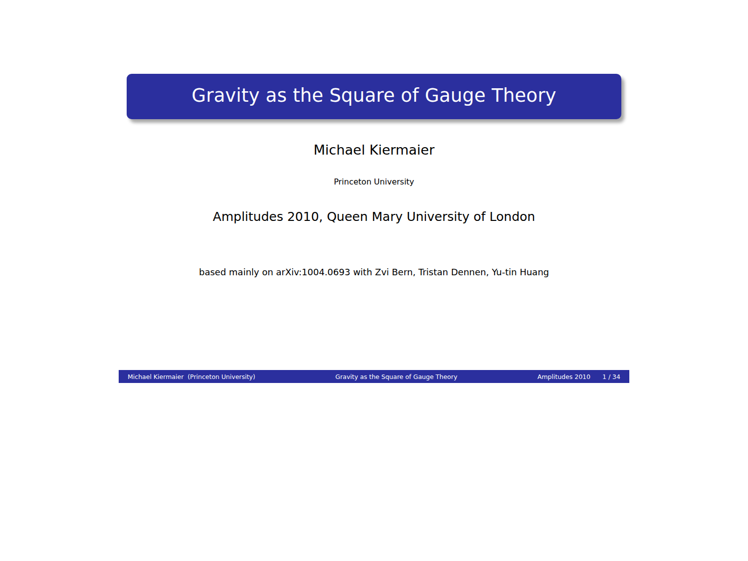Gravity as the Square of Gauge Theory
Michael Kiermaier
Princeton University
Amplitudes 2010, Queen Mary University of London
based mainly on arXiv:1004.0693 with Zvi Bern, Tristan Dennen, Yu-tin Huang
Michael Kiermaier (Princeton University)
Gravity as the Square of Gauge Theory
Amplitudes 20101 / 34